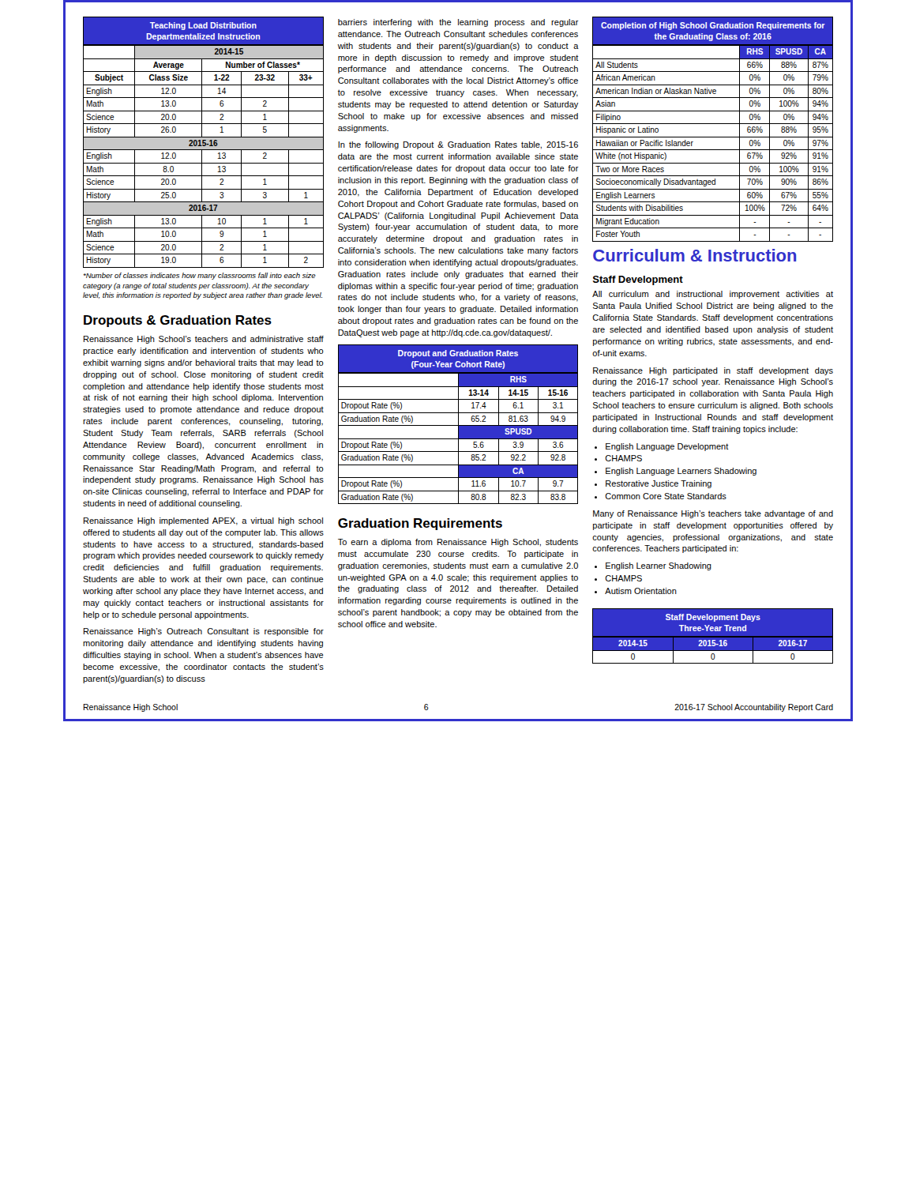Teaching Load Distribution Departmentalized Instruction
| | 2014-15 |
| | Average | Number of Classes* |
| Subject | Class Size | 1-22 | 23-32 | 33+ |
| English | 12.0 | 14 | | |
| Math | 13.0 | 6 | 2 | |
| Science | 20.0 | 2 | 1 | |
| History | 26.0 | 1 | 5 | |
| 2015-16 |
| English | 12.0 | 13 | 2 | |
| Math | 8.0 | 13 | | |
| Science | 20.0 | 2 | 1 | |
| History | 25.0 | 3 | 3 | 1 |
| 2016-17 |
| English | 13.0 | 10 | 1 | 1 |
| Math | 10.0 | 9 | 1 | |
| Science | 20.0 | 2 | 1 | |
| History | 19.0 | 6 | 1 | 2 |
*Number of classes indicates how many classrooms fall into each size category (a range of total students per classroom). At the secondary level, this information is reported by subject area rather than grade level.
Dropouts & Graduation Rates
Renaissance High School’s teachers and administrative staff practice early identification and intervention of students who exhibit warning signs and/or behavioral traits that may lead to dropping out of school. Close monitoring of student credit completion and attendance help identify those students most at risk of not earning their high school diploma. Intervention strategies used to promote attendance and reduce dropout rates include parent conferences, counseling, tutoring, Student Study Team referrals, SARB referrals (School Attendance Review Board), concurrent enrollment in community college classes, Advanced Academics class, Renaissance Star Reading/Math Program, and referral to independent study programs. Renaissance High School has on-site Clinicas counseling, referral to Interface and PDAP for students in need of additional counseling.
Renaissance High implemented APEX, a virtual high school offered to students all day out of the computer lab. This allows students to have access to a structured, standards-based program which provides needed coursework to quickly remedy credit deficiencies and fulfill graduation requirements. Students are able to work at their own pace, can continue working after school any place they have Internet access, and may quickly contact teachers or instructional assistants for help or to schedule personal appointments.
Renaissance High’s Outreach Consultant is responsible for monitoring daily attendance and identifying students having difficulties staying in school. When a student’s absences have become excessive, the coordinator contacts the student’s parent(s)/guardian(s) to discuss
barriers interfering with the learning process and regular attendance. The Outreach Consultant schedules conferences with students and their parent(s)/guardian(s) to conduct a more in depth discussion to remedy and improve student performance and attendance concerns. The Outreach Consultant collaborates with the local District Attorney’s office to resolve excessive truancy cases. When necessary, students may be requested to attend detention or Saturday School to make up for excessive absences and missed assignments.
In the following Dropout & Graduation Rates table, 2015-16 data are the most current information available since state certification/release dates for dropout data occur too late for inclusion in this report. Beginning with the graduation class of 2010, the California Department of Education developed Cohort Dropout and Cohort Graduate rate formulas, based on CALPADS’ (California Longitudinal Pupil Achievement Data System) four-year accumulation of student data, to more accurately determine dropout and graduation rates in California’s schools. The new calculations take many factors into consideration when identifying actual dropouts/graduates. Graduation rates include only graduates that earned their diplomas within a specific four-year period of time; graduation rates do not include students who, for a variety of reasons, took longer than four years to graduate. Detailed information about dropout rates and graduation rates can be found on the DataQuest web page at http://dq.cde.ca.gov/dataquest/.
Dropout and Graduation Rates (Four-Year Cohort Rate)
| | RHS |
| | 13-14 | 14-15 | 15-16 |
| Dropout Rate (%) | 17.4 | 6.1 | 3.1 |
| Graduation Rate (%) | 65.2 | 81.63 | 94.9 |
| | SPUSD |
| Dropout Rate (%) | 5.6 | 3.9 | 3.6 |
| Graduation Rate (%) | 85.2 | 92.2 | 92.8 |
| | CA |
| Dropout Rate (%) | 11.6 | 10.7 | 9.7 |
| Graduation Rate (%) | 80.8 | 82.3 | 83.8 |
Graduation Requirements
To earn a diploma from Renaissance High School, students must accumulate 230 course credits. To participate in graduation ceremonies, students must earn a cumulative 2.0 un-weighted GPA on a 4.0 scale; this requirement applies to the graduating class of 2012 and thereafter. Detailed information regarding course requirements is outlined in the school’s parent handbook; a copy may be obtained from the school office and website.
Completion of High School Graduation Requirements for the Graduating Class of: 2016
| | RHS | SPUSD | CA |
| --- | --- | --- | --- |
| All Students | 66% | 88% | 87% |
| African American | 0% | 0% | 79% |
| American Indian or Alaskan Native | 0% | 0% | 80% |
| Asian | 0% | 100% | 94% |
| Filipino | 0% | 0% | 94% |
| Hispanic or Latino | 66% | 88% | 95% |
| Hawaiian or Pacific Islander | 0% | 0% | 97% |
| White (not Hispanic) | 67% | 92% | 91% |
| Two or More Races | 0% | 100% | 91% |
| Socioeconomically Disadvantaged | 70% | 90% | 86% |
| English Learners | 60% | 67% | 55% |
| Students with Disabilities | 100% | 72% | 64% |
| Migrant Education | - | - | - |
| Foster Youth | - | - | - |
Curriculum & Instruction
Staff Development
All curriculum and instructional improvement activities at Santa Paula Unified School District are being aligned to the California State Standards. Staff development concentrations are selected and identified based upon analysis of student performance on writing rubrics, state assessments, and end-of-unit exams.
Renaissance High participated in staff development days during the 2016-17 school year. Renaissance High School’s teachers participated in collaboration with Santa Paula High School teachers to ensure curriculum is aligned. Both schools participated in Instructional Rounds and staff development during collaboration time. Staff training topics include:
English Language Development
CHAMPS
English Language Learners Shadowing
Restorative Justice Training
Common Core State Standards
Many of Renaissance High’s teachers take advantage of and participate in staff development opportunities offered by county agencies, professional organizations, and state conferences. Teachers participated in:
English Learner Shadowing
CHAMPS
Autism Orientation
Staff Development Days Three-Year Trend
| 2014-15 | 2015-16 | 2016-17 |
| --- | --- | --- |
| 0 | 0 | 0 |
Renaissance High School
6
2016-17 School Accountability Report Card